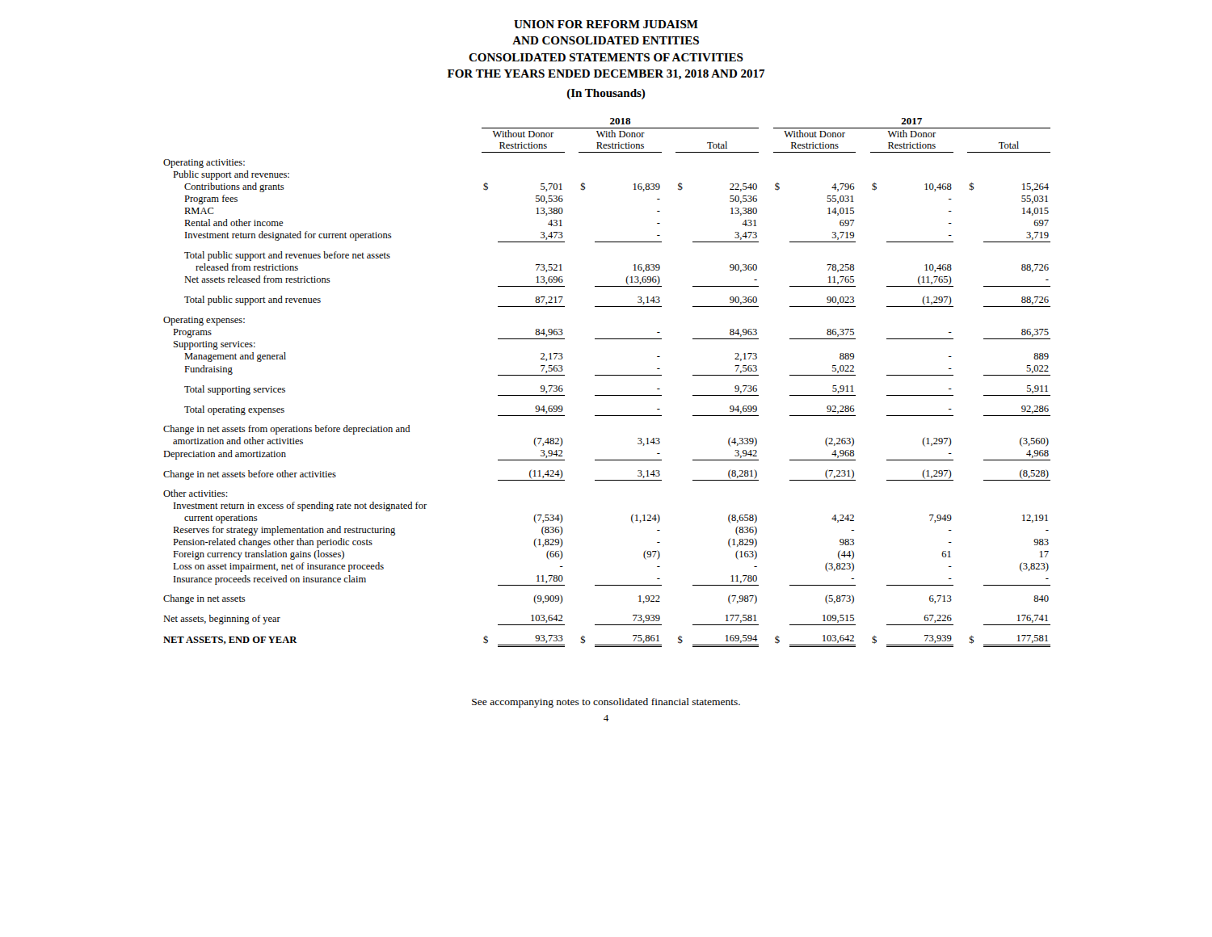UNION FOR REFORM JUDAISM
AND CONSOLIDATED ENTITIES
CONSOLIDATED STATEMENTS OF ACTIVITIES
FOR THE YEARS ENDED DECEMBER 31, 2018 AND 2017
(In Thousands)
| | 2018 | | 2017 |
| | Without Donor Restrictions | | With Donor Restrictions | | Total | | Without Donor Restrictions | | With Donor Restrictions | | Total |
| Operating activities: | |
| Public support and revenues: | |
| Contributions and grants | $ | 5,701 | | $ | 16,839 | | $ | 22,540 | | $ | 4,796 | | $ | 10,468 | | $ | 15,264 |
| Program fees | | 50,536 | | | - | | | 50,536 | | | 55,031 | | | - | | | 55,031 |
| RMAC | | 13,380 | | | - | | | 13,380 | | | 14,015 | | | - | | | 14,015 |
| Rental and other income | | 431 | | | - | | | 431 | | | 697 | | | - | | | 697 |
| Investment return designated for current operations | | 3,473 | | | - | | | 3,473 | | | 3,719 | | | - | | | 3,719 |
| Total public support and revenues before net assets | |
| released from restrictions | | 73,521 | | | 16,839 | | | 90,360 | | | 78,258 | | | 10,468 | | | 88,726 |
| Net assets released from restrictions | | 13,696 | | | (13,696) | | | - | | | 11,765 | | | (11,765) | | | - |
| Total public support and revenues | | 87,217 | | | 3,143 | | | 90,360 | | | 90,023 | | | (1,297) | | | 88,726 |
| Operating expenses: | |
| Programs | | 84,963 | | | - | | | 84,963 | | | 86,375 | | | - | | | 86,375 |
| Supporting services: | |
| Management and general | | 2,173 | | | - | | | 2,173 | | | 889 | | | - | | | 889 |
| Fundraising | | 7,563 | | | - | | | 7,563 | | | 5,022 | | | - | | | 5,022 |
| Total supporting services | | 9,736 | | | - | | | 9,736 | | | 5,911 | | | - | | | 5,911 |
| Total operating expenses | | 94,699 | | | - | | | 94,699 | | | 92,286 | | | - | | | 92,286 |
| Change in net assets from operations before depreciation and | |
| amortization and other activities | | (7,482) | | | 3,143 | | | (4,339) | | | (2,263) | | | (1,297) | | | (3,560) |
| Depreciation and amortization | | 3,942 | | | - | | | 3,942 | | | 4,968 | | | - | | | 4,968 |
| Change in net assets before other activities | | (11,424) | | | 3,143 | | | (8,281) | | | (7,231) | | | (1,297) | | | (8,528) |
| Other activities: | |
| Investment return in excess of spending rate not designated for | |
| current operations | | (7,534) | | | (1,124) | | | (8,658) | | | 4,242 | | | 7,949 | | | 12,191 |
| Reserves for strategy implementation and restructuring | | (836) | | | - | | | (836) | | | - | | | - | | | - |
| Pension-related changes other than periodic costs | | (1,829) | | | - | | | (1,829) | | | 983 | | | - | | | 983 |
| Foreign currency translation gains (losses) | | (66) | | | (97) | | | (163) | | | (44) | | | 61 | | | 17 |
| Loss on asset impairment, net of insurance proceeds | | - | | | - | | | - | | | (3,823) | | | - | | | (3,823) |
| Insurance proceeds received on insurance claim | | 11,780 | | | - | | | 11,780 | | | - | | | - | | | - |
| Change in net assets | | (9,909) | | | 1,922 | | | (7,987) | | | (5,873) | | | 6,713 | | | 840 |
| Net assets, beginning of year | | 103,642 | | | 73,939 | | | 177,581 | | | 109,515 | | | 67,226 | | | 176,741 |
| NET ASSETS, END OF YEAR | $ | 93,733 | | $ | 75,861 | | $ | 169,594 | | $ | 103,642 | | $ | 73,939 | | $ | 177,581 |
See accompanying notes to consolidated financial statements.
4